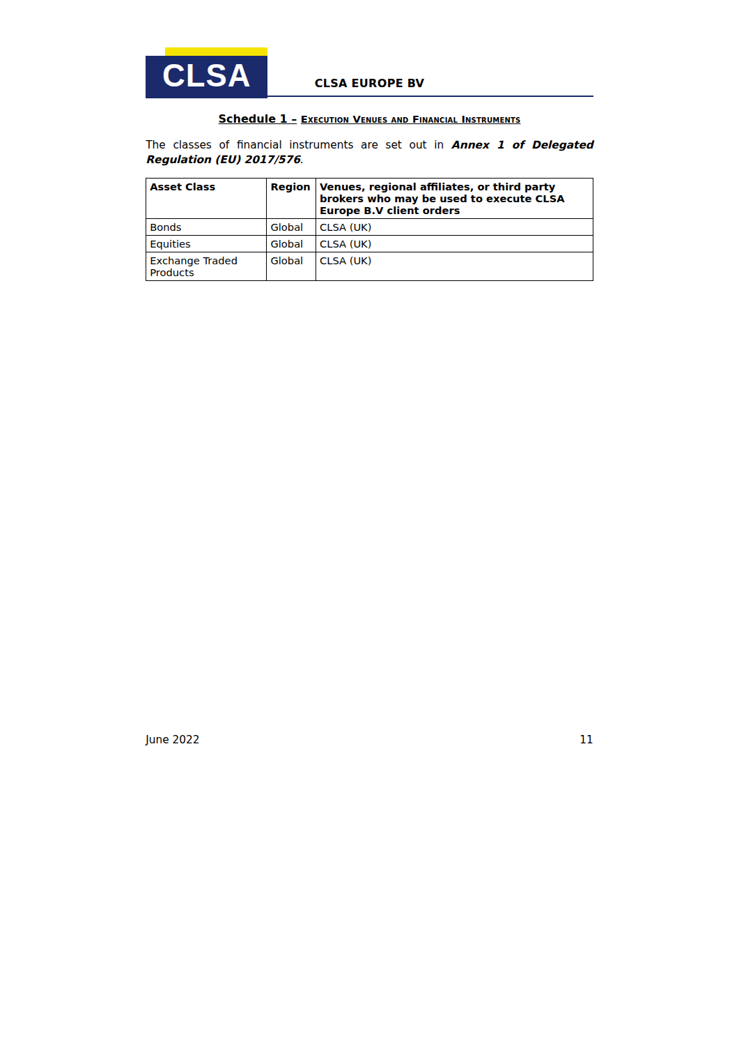CLSA
CLSA EUROPE BV
Schedule 1 – Execution Venues and Financial Instruments
The classes of financial instruments are set out in Annex 1 of Delegated Regulation (EU) 2017/576.
| Asset Class | Region | Venues, regional affiliates, or third party brokers who may be used to execute CLSA Europe B.V client orders |
| --- | --- | --- |
| Bonds | Global | CLSA (UK) |
| Equities | Global | CLSA (UK) |
| Exchange Traded Products | Global | CLSA (UK) |
June 2022 11